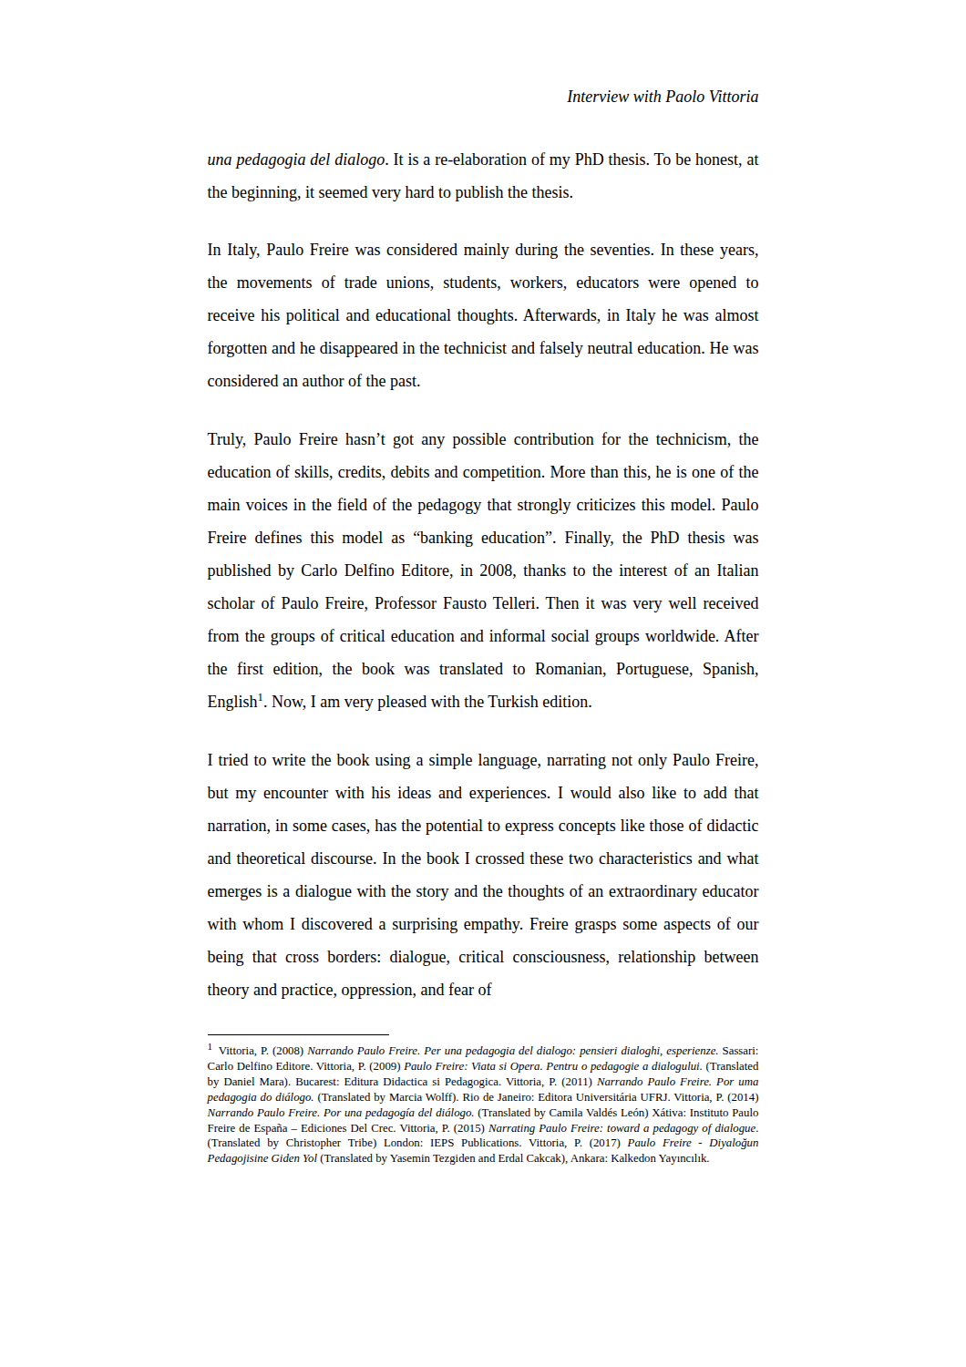Interview with Paolo Vittoria
una pedagogia del dialogo. It is a re-elaboration of my PhD thesis. To be honest, at the beginning, it seemed very hard to publish the thesis.
In Italy, Paulo Freire was considered mainly during the seventies. In these years, the movements of trade unions, students, workers, educators were opened to receive his political and educational thoughts. Afterwards, in Italy he was almost forgotten and he disappeared in the technicist and falsely neutral education. He was considered an author of the past.
Truly, Paulo Freire hasn’t got any possible contribution for the technicism, the education of skills, credits, debits and competition. More than this, he is one of the main voices in the field of the pedagogy that strongly criticizes this model. Paulo Freire defines this model as “banking education”. Finally, the PhD thesis was published by Carlo Delfino Editore, in 2008, thanks to the interest of an Italian scholar of Paulo Freire, Professor Fausto Telleri. Then it was very well received from the groups of critical education and informal social groups worldwide. After the first edition, the book was translated to Romanian, Portuguese, Spanish, English1. Now, I am very pleased with the Turkish edition.
I tried to write the book using a simple language, narrating not only Paulo Freire, but my encounter with his ideas and experiences. I would also like to add that narration, in some cases, has the potential to express concepts like those of didactic and theoretical discourse. In the book I crossed these two characteristics and what emerges is a dialogue with the story and the thoughts of an extraordinary educator with whom I discovered a surprising empathy. Freire grasps some aspects of our being that cross borders: dialogue, critical consciousness, relationship between theory and practice, oppression, and fear of
1 Vittoria, P. (2008) Narrando Paulo Freire. Per una pedagogia del dialogo: pensieri dialoghi, esperienze. Sassari: Carlo Delfino Editore. Vittoria, P. (2009) Paulo Freire: Viata si Opera. Pentru o pedagogie a dialogului. (Translated by Daniel Mara). Bucarest: Editura Didactica si Pedagogica. Vittoria, P. (2011) Narrando Paulo Freire. Por uma pedagogia do diálogo. (Translated by Marcia Wolff). Rio de Janeiro: Editora Universitária UFRJ. Vittoria, P. (2014) Narrando Paulo Freire. Por una pedagogía del diálogo. (Translated by Camila Valdés León) Xátiva: Instituto Paulo Freire de España – Ediciones Del Crec. Vittoria, P. (2015) Narrating Paulo Freire: toward a pedagogy of dialogue. (Translated by Christopher Tribe) London: IEPS Publications. Vittoria, P. (2017) Paulo Freire - Diyaloğun Pedagojisine Giden Yol (Translated by Yasemin Tezgiden and Erdal Cakcak), Ankara: Kalkedon Yayıncılık.